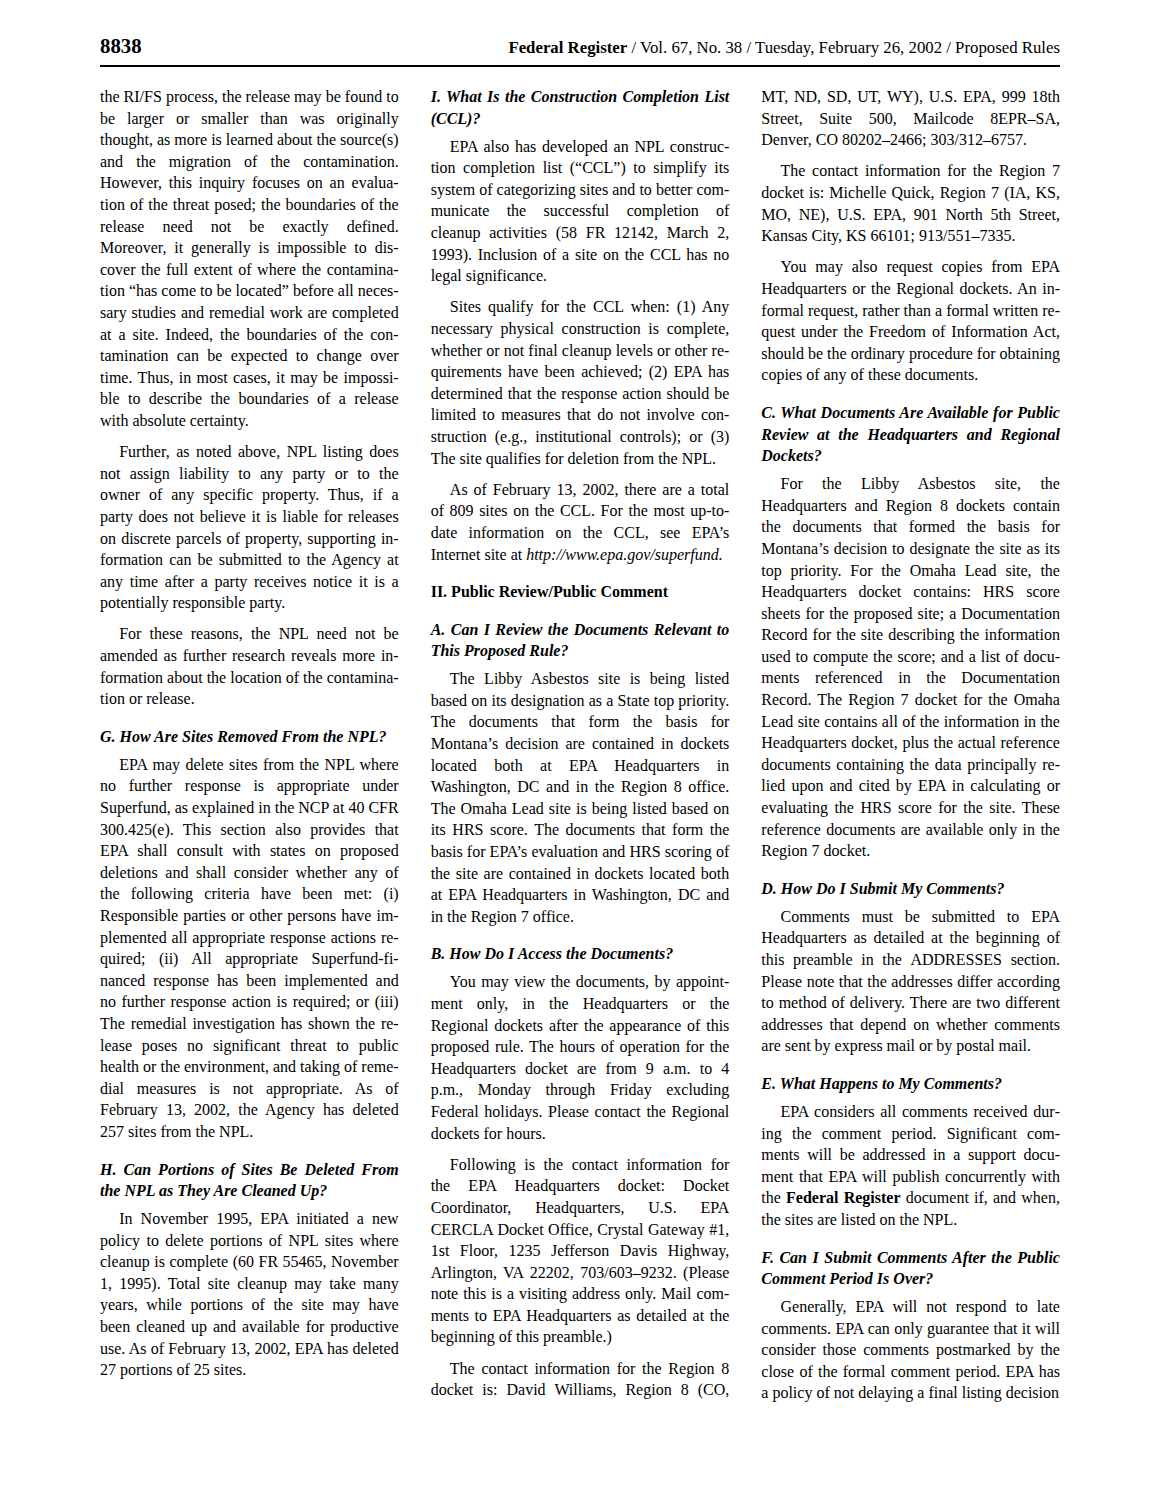8838
Federal Register / Vol. 67, No. 38 / Tuesday, February 26, 2002 / Proposed Rules
the RI/FS process, the release may be found to be larger or smaller than was originally thought, as more is learned about the source(s) and the migration of the contamination. However, this inquiry focuses on an evaluation of the threat posed; the boundaries of the release need not be exactly defined. Moreover, it generally is impossible to discover the full extent of where the contamination “has come to be located” before all necessary studies and remedial work are completed at a site. Indeed, the boundaries of the contamination can be expected to change over time. Thus, in most cases, it may be impossible to describe the boundaries of a release with absolute certainty.
Further, as noted above, NPL listing does not assign liability to any party or to the owner of any specific property. Thus, if a party does not believe it is liable for releases on discrete parcels of property, supporting information can be submitted to the Agency at any time after a party receives notice it is a potentially responsible party.
For these reasons, the NPL need not be amended as further research reveals more information about the location of the contamination or release.
G. How Are Sites Removed From the NPL?
EPA may delete sites from the NPL where no further response is appropriate under Superfund, as explained in the NCP at 40 CFR 300.425(e). This section also provides that EPA shall consult with states on proposed deletions and shall consider whether any of the following criteria have been met: (i) Responsible parties or other persons have implemented all appropriate response actions required; (ii) All appropriate Superfund-financed response has been implemented and no further response action is required; or (iii) The remedial investigation has shown the release poses no significant threat to public health or the environment, and taking of remedial measures is not appropriate. As of February 13, 2002, the Agency has deleted 257 sites from the NPL.
H. Can Portions of Sites Be Deleted From the NPL as They Are Cleaned Up?
In November 1995, EPA initiated a new policy to delete portions of NPL sites where cleanup is complete (60 FR 55465, November 1, 1995). Total site cleanup may take many years, while portions of the site may have been cleaned up and available for productive use. As of February 13, 2002, EPA has deleted 27 portions of 25 sites.
I. What Is the Construction Completion List (CCL)?
EPA also has developed an NPL construction completion list (“CCL”) to simplify its system of categorizing sites and to better communicate the successful completion of cleanup activities (58 FR 12142, March 2, 1993). Inclusion of a site on the CCL has no legal significance.
Sites qualify for the CCL when: (1) Any necessary physical construction is complete, whether or not final cleanup levels or other requirements have been achieved; (2) EPA has determined that the response action should be limited to measures that do not involve construction (e.g., institutional controls); or (3) The site qualifies for deletion from the NPL.
As of February 13, 2002, there are a total of 809 sites on the CCL. For the most up-to-date information on the CCL, see EPA’s Internet site at http://www.epa.gov/superfund.
II. Public Review/Public Comment
A. Can I Review the Documents Relevant to This Proposed Rule?
The Libby Asbestos site is being listed based on its designation as a State top priority. The documents that form the basis for Montana’s decision are contained in dockets located both at EPA Headquarters in Washington, DC and in the Region 8 office. The Omaha Lead site is being listed based on its HRS score. The documents that form the basis for EPA’s evaluation and HRS scoring of the site are contained in dockets located both at EPA Headquarters in Washington, DC and in the Region 7 office.
B. How Do I Access the Documents?
You may view the documents, by appointment only, in the Headquarters or the Regional dockets after the appearance of this proposed rule. The hours of operation for the Headquarters docket are from 9 a.m. to 4 p.m., Monday through Friday excluding Federal holidays. Please contact the Regional dockets for hours.
Following is the contact information for the EPA Headquarters docket: Docket Coordinator, Headquarters, U.S. EPA CERCLA Docket Office, Crystal Gateway #1, 1st Floor, 1235 Jefferson Davis Highway, Arlington, VA 22202, 703/603–9232. (Please note this is a visiting address only. Mail comments to EPA Headquarters as detailed at the beginning of this preamble.)
The contact information for the Region 8 docket is: David Williams, Region 8 (CO, MT, ND, SD, UT, WY), U.S. EPA, 999 18th Street, Suite 500, Mailcode 8EPR–SA, Denver, CO 80202–2466; 303/312–6757.
The contact information for the Region 7 docket is: Michelle Quick, Region 7 (IA, KS, MO, NE), U.S. EPA, 901 North 5th Street, Kansas City, KS 66101; 913/551–7335.
You may also request copies from EPA Headquarters or the Regional dockets. An informal request, rather than a formal written request under the Freedom of Information Act, should be the ordinary procedure for obtaining copies of any of these documents.
C. What Documents Are Available for Public Review at the Headquarters and Regional Dockets?
For the Libby Asbestos site, the Headquarters and Region 8 dockets contain the documents that formed the basis for Montana’s decision to designate the site as its top priority. For the Omaha Lead site, the Headquarters docket contains: HRS score sheets for the proposed site; a Documentation Record for the site describing the information used to compute the score; and a list of documents referenced in the Documentation Record. The Region 7 docket for the Omaha Lead site contains all of the information in the Headquarters docket, plus the actual reference documents containing the data principally relied upon and cited by EPA in calculating or evaluating the HRS score for the site. These reference documents are available only in the Region 7 docket.
D. How Do I Submit My Comments?
Comments must be submitted to EPA Headquarters as detailed at the beginning of this preamble in the ADDRESSES section. Please note that the addresses differ according to method of delivery. There are two different addresses that depend on whether comments are sent by express mail or by postal mail.
E. What Happens to My Comments?
EPA considers all comments received during the comment period. Significant comments will be addressed in a support document that EPA will publish concurrently with the Federal Register document if, and when, the sites are listed on the NPL.
F. Can I Submit Comments After the Public Comment Period Is Over?
Generally, EPA will not respond to late comments. EPA can only guarantee that it will consider those comments postmarked by the close of the formal comment period. EPA has a policy of not delaying a final listing decision